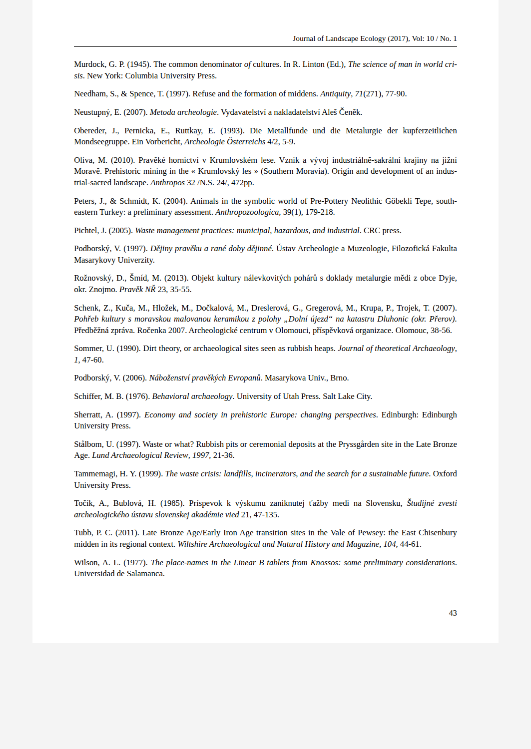Journal of Landscape Ecology (2017), Vol: 10 / No. 1
Murdock, G. P. (1945). The common denominator of cultures. In R. Linton (Ed.), The science of man in world crisis. New York: Columbia University Press.
Needham, S., & Spence, T. (1997). Refuse and the formation of middens. Antiquity, 71(271), 77-90.
Neustupný, E. (2007). Metoda archeologie. Vydavatelství a nakladatelství Aleš Čeněk.
Obereder, J., Pernicka, E., Ruttkay, E. (1993). Die Metallfunde und die Metalurgie der kupferzeitlichen Mondseegruppe. Ein Vorbericht, Archeologie Österreichs 4/2, 5-9.
Oliva, M. (2010). Pravěké hornictví v Krumlovském lese. Vznik a vývoj industriálně-sakrální krajiny na jižní Moravě. Prehistoric mining in the « Krumlovský les » (Southern Moravia). Origin and development of an industrial-sacred landscape. Anthropos 32 /N.S. 24/, 472pp.
Peters, J., & Schmidt, K. (2004). Animals in the symbolic world of Pre-Pottery Neolithic Göbekli Tepe, south-eastern Turkey: a preliminary assessment. Anthropozoologica, 39(1), 179-218.
Pichtel, J. (2005). Waste management practices: municipal, hazardous, and industrial. CRC press.
Podborský, V. (1997). Dějiny pravěku a rané doby dějinné. Ústav Archeologie a Muzeologie, Filozofická Fakulta Masarykovy Univerzity.
Rožnovský, D., Šmíd, M. (2013). Objekt kultury nálevkovitých pohárů s doklady metalurgie mědi z obce Dyje, okr. Znojmo. Pravěk NŘ 23, 35-55.
Schenk, Z., Kuča, M., Hložek, M., Dočkalová, M., Dreslerová, G., Gregerová, M., Krupa, P., Trojek, T. (2007). Pohřeb kultury s moravskou malovanou keramikou z polohy „Dolní újezd“ na katastru Dluhonic (okr. Přerov). Předběžná zpráva. Ročenka 2007. Archeologické centrum v Olomouci, příspěvková organizace. Olomouc, 38-56.
Sommer, U. (1990). Dirt theory, or archaeological sites seen as rubbish heaps. Journal of theoretical Archaeology, 1, 47-60.
Podborský, V. (2006). Náboženství pravěkých Evropanů. Masarykova Univ., Brno.
Schiffer, M. B. (1976). Behavioral archaeology. University of Utah Press. Salt Lake City.
Sherratt, A. (1997). Economy and society in prehistoric Europe: changing perspectives. Edinburgh: Edinburgh University Press.
Stålbom, U. (1997). Waste or what? Rubbish pits or ceremonial deposits at the Pryssgården site in the Late Bronze Age. Lund Archaeological Review, 1997, 21-36.
Tammemagi, H. Y. (1999). The waste crisis: landfills, incinerators, and the search for a sustainable future. Oxford University Press.
Točík, A., Bublová, H. (1985). Príspevok k výskumu zaniknutej ťažby medi na Slovensku, Študijné zvesti archeologického ústavu slovenskej akadémie vied 21, 47-135.
Tubb, P. C. (2011). Late Bronze Age/Early Iron Age transition sites in the Vale of Pewsey: the East Chisenbury midden in its regional context. Wiltshire Archaeological and Natural History and Magazine, 104, 44-61.
Wilson, A. L. (1977). The place-names in the Linear B tablets from Knossos: some preliminary considerations. Universidad de Salamanca.
43